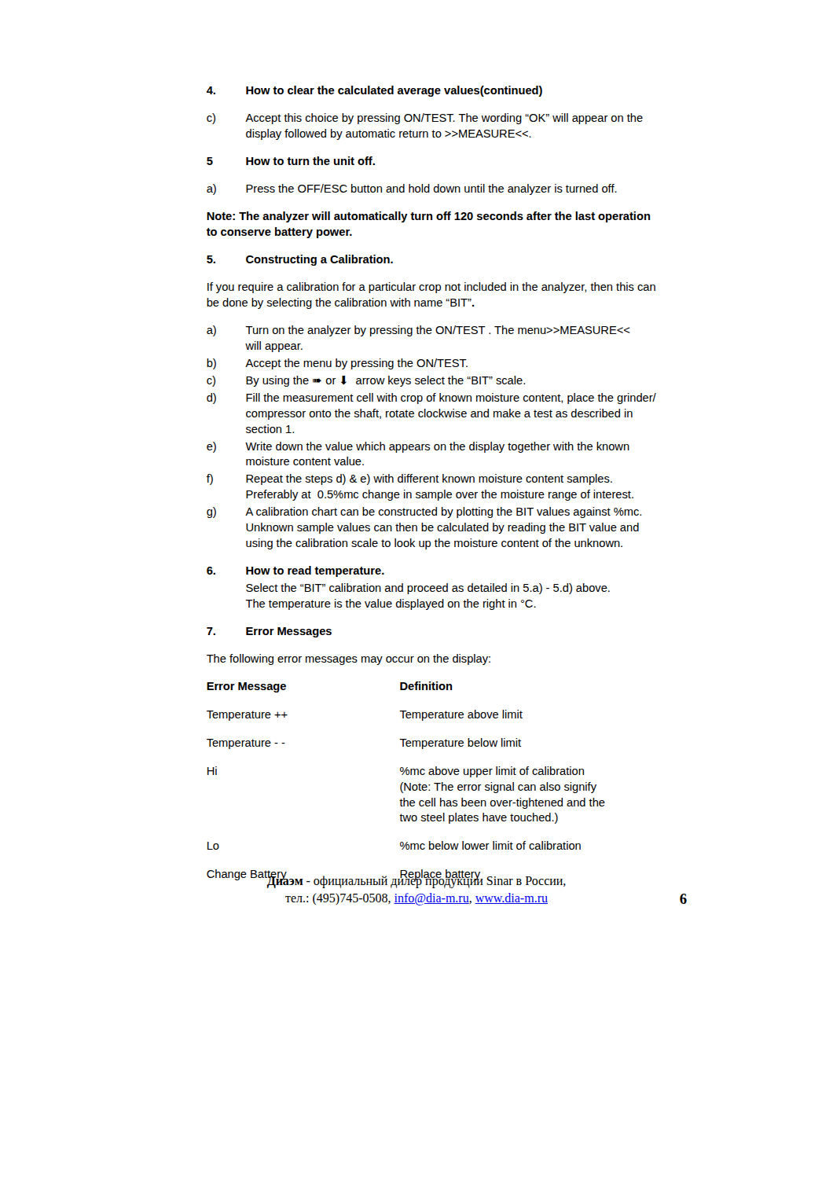4.
How to clear the calculated average values(continued)
c)
Accept this choice by pressing ON/TEST. The wording “OK” will appear on the display followed by automatic return to >>MEASURE<<.
5
How to turn the unit off.
a)
Press the OFF/ESC button and hold down until the analyzer is turned off.
Note: The analyzer will automatically turn off 120 seconds after the last operation to conserve battery power.
5.
Constructing a Calibration.
If you require a calibration for a particular crop not included in the analyzer, then this can be done by selecting the calibration with name “BIT”.
a)
Turn on the analyzer by pressing the ON/TEST . The menu>>MEASURE<<
will appear.
b)
Accept the menu by pressing the ON/TEST.
c)
By using the ➠ or ⬇ arrow keys select the “BIT” scale.
d)
Fill the measurement cell with crop of known moisture content, place the grinder/ compressor onto the shaft, rotate clockwise and make a test as described in section 1.
e)
Write down the value which appears on the display together with the known moisture content value.
f)
Repeat the steps d) & e) with different known moisture content samples. Preferably at 0.5%mc change in sample over the moisture range of interest.
g)
A calibration chart can be constructed by plotting the BIT values against %mc. Unknown sample values can then be calculated by reading the BIT value and using the calibration scale to look up the moisture content of the unknown.
6.
How to read temperature.
Select the “BIT” calibration and proceed as detailed in 5.a) - 5.d) above.
The temperature is the value displayed on the right in °C.
7.
Error Messages
The following error messages may occur on the display:
| Error Message | Definition |
| --- | --- |
| Temperature ++ | Temperature above limit |
| Temperature - - | Temperature below limit |
| Hi | %mc above upper limit of calibration (Note: The error signal can also signify the cell has been over-tightened and the two steel plates have touched.) |
| Lo | %mc below lower limit of calibration |
| Change Battery | Replace battery |
Диаэм - официальный дилер продукции Sinar в России,
тел.: (495)745-0508, info@dia-m.ru, www.dia-m.ru
6